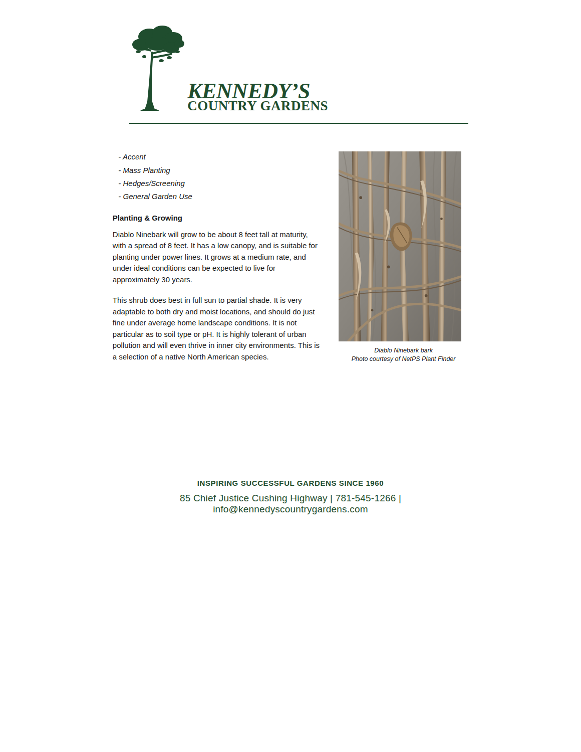KENNEDY’S
COUNTRY GARDENS
Accent
Mass Planting
Hedges/Screening
General Garden Use
Planting & Growing
Diablo Ninebark will grow to be about 8 feet tall at maturity, with a spread of 8 feet. It has a low canopy, and is suitable for planting under power lines. It grows at a medium rate, and under ideal conditions can be expected to live for approximately 30 years.
This shrub does best in full sun to partial shade. It is very adaptable to both dry and moist locations, and should do just fine under average home landscape conditions. It is not particular as to soil type or pH. It is highly tolerant of urban pollution and will even thrive in inner city environments. This is a selection of a native North American species.
Diablo Ninebark bark
Photo courtesy of NetPS Plant Finder
INSPIRING SUCCESSFUL GARDENS SINCE 1960
85 Chief Justice Cushing Highway | 781-545-1266 | info@kennedyscountrygardens.com